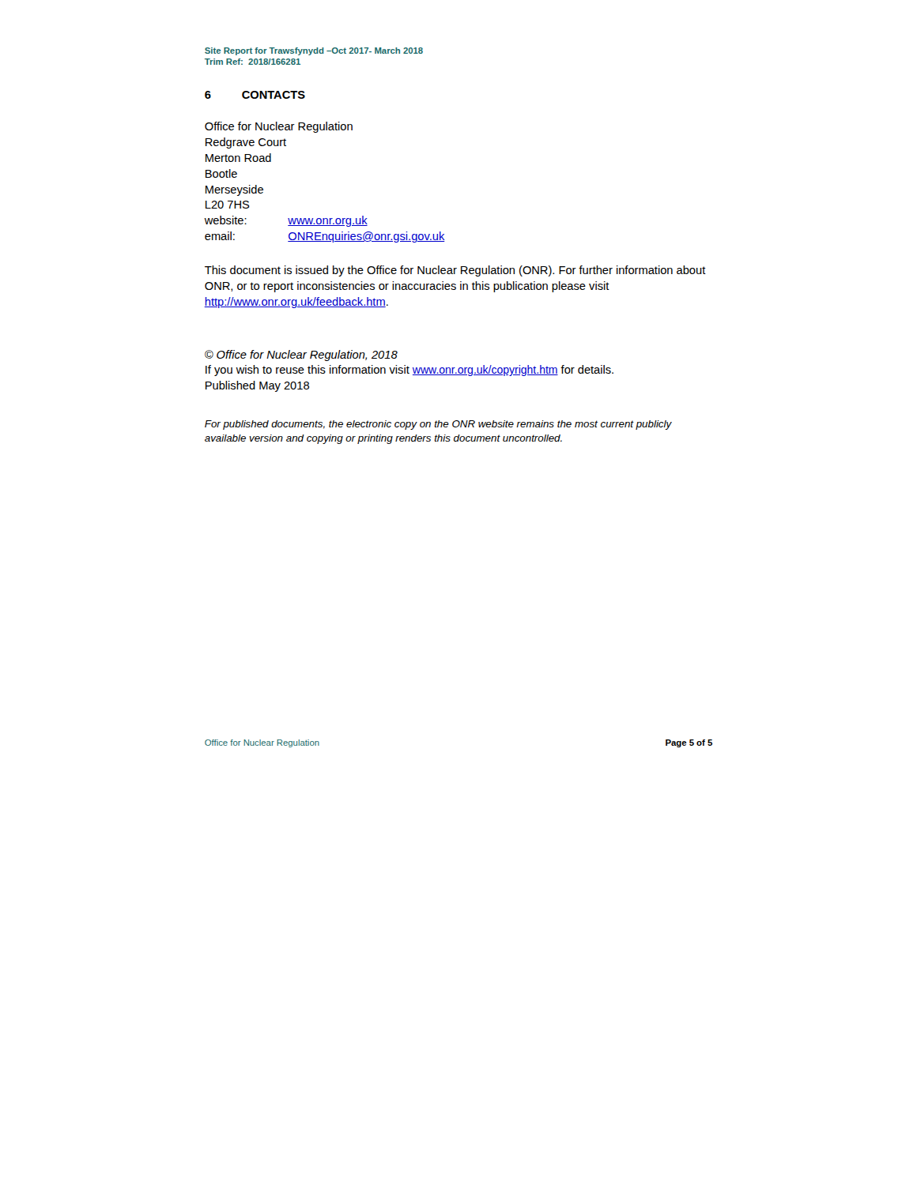Site Report for Trawsfynydd –Oct 2017- March 2018
Trim Ref: 2018/166281
6 CONTACTS
Office for Nuclear Regulation Redgrave Court Merton Road Bootle Merseyside L20 7HS website: www.onr.org.uk email: ONREnquiries@onr.gsi.gov.uk
This document is issued by the Office for Nuclear Regulation (ONR). For further information about ONR, or to report inconsistencies or inaccuracies in this publication please visit http://www.onr.org.uk/feedback.htm.
© Office for Nuclear Regulation, 2018
If you wish to reuse this information visit www.onr.org.uk/copyright.htm for details.
Published May 2018
For published documents, the electronic copy on the ONR website remains the most current publicly available version and copying or printing renders this document uncontrolled.
Office for Nuclear Regulation Page 5 of 5